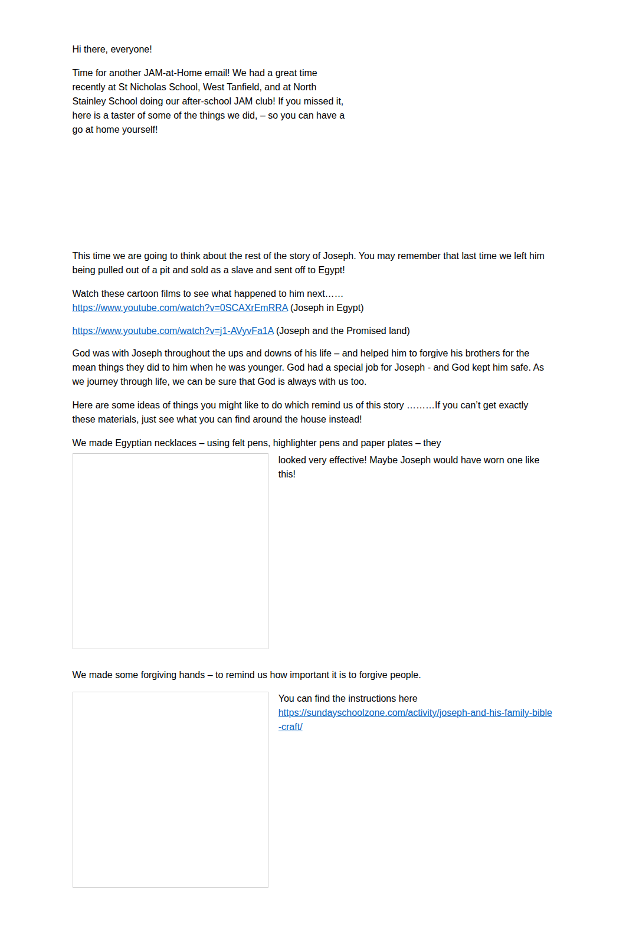Hi there, everyone!
Time for another JAM-at-Home email! We had a great time recently at St Nicholas School, West Tanfield, and at North Stainley School doing our after-school JAM club! If you missed it, here is a taster of some of the things we did, – so you can have a go at home yourself!
This time we are going to think about the rest of the story of Joseph. You may remember that last time we left him being pulled out of a pit and sold as a slave and sent off to Egypt!
Watch these cartoon films to see what happened to him next……
https://www.youtube.com/watch?v=0SCAXrEmRRA (Joseph in Egypt)
https://www.youtube.com/watch?v=j1-AVyvFa1A (Joseph and the Promised land)
God was with Joseph throughout the ups and downs of his life – and helped him to forgive his brothers for the mean things they did to him when he was younger. God had a special job for Joseph - and God kept him safe. As we journey through life, we can be sure that God is always with us too.
Here are some ideas of things you might like to do which remind us of this story ………If you can’t get exactly these materials, just see what you can find around the house instead!
We made Egyptian necklaces – using felt pens, highlighter pens and paper plates – they
looked very effective! Maybe Joseph would have worn one like this!
We made some forgiving hands – to remind us how important it is to forgive people.
You can find the instructions here
https://sundayschoolzone.com/activity/joseph-and-his-family-bible-craft/